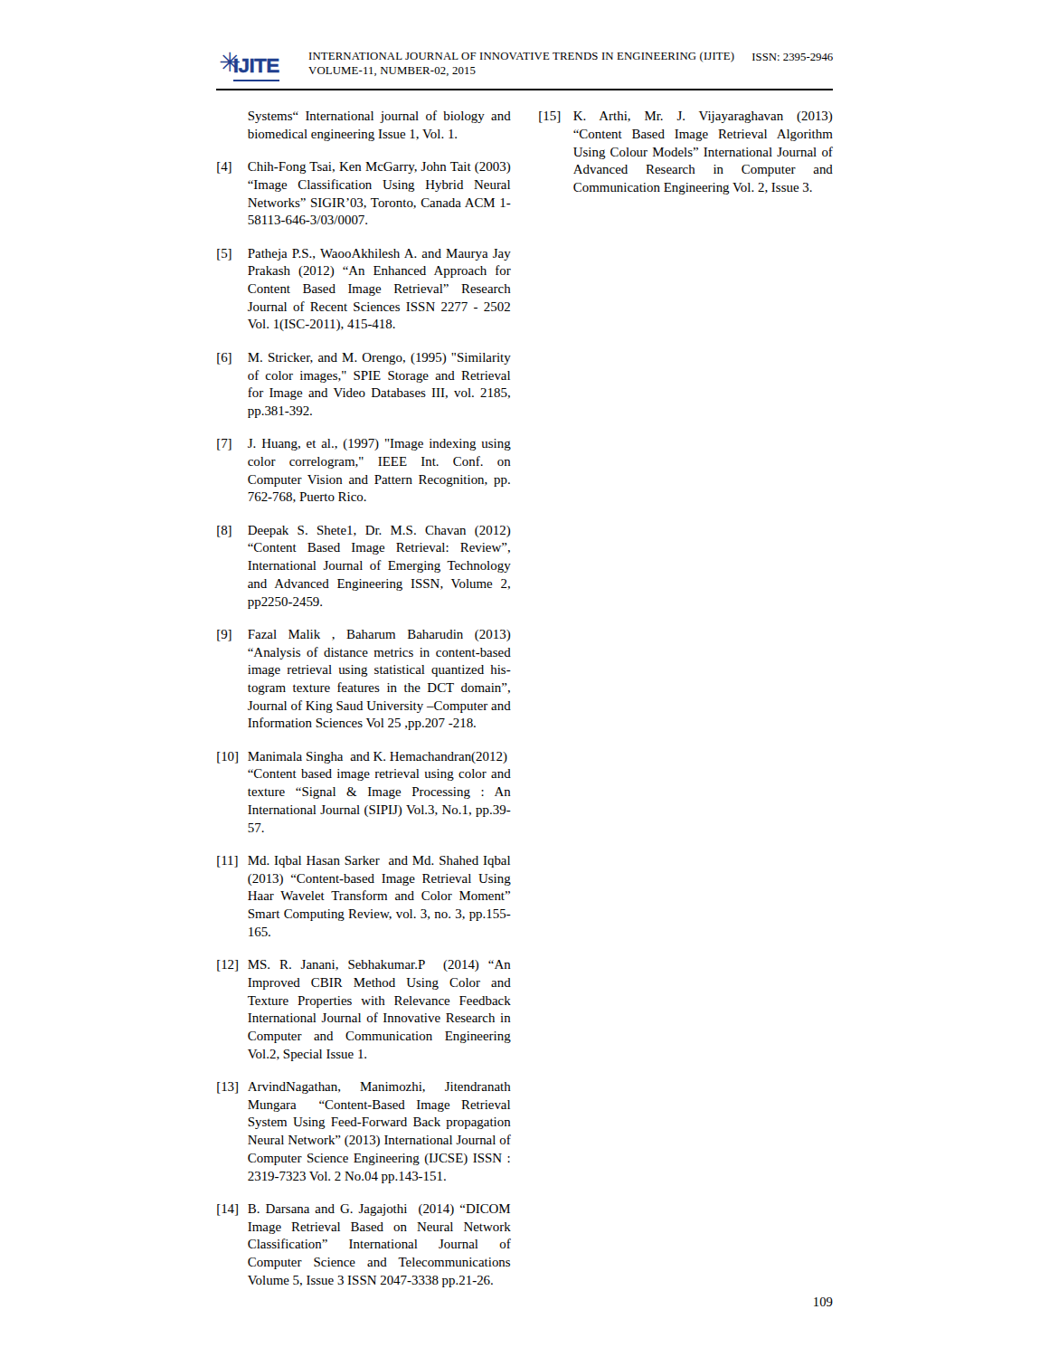✳ IJITE
INTERNATIONAL JOURNAL OF INNOVATIVE TRENDS IN ENGINEERING (IJITE)
VOLUME-11, NUMBER-02, 2015
ISSN: 2395-2946
Systems“ International journal of biology and biomedical engineering Issue 1, Vol. 1.
[4] Chih-Fong Tsai, Ken McGarry, John Tait (2003) “Image Classification Using Hybrid Neural Networks” SIGIR’03, Toronto, Canada ACM 1-58113-646-3/03/0007.
[5] Patheja P.S., WaooAkhilesh A. and Maurya Jay Prakash (2012) “An Enhanced Approach for Content Based Image Retrieval” Research Journal of Recent Sciences ISSN 2277 - 2502 Vol. 1(ISC-2011), 415-418.
[6] M. Stricker, and M. Orengo, (1995) "Similarity of color images," SPIE Storage and Retrieval for Image and Video Databases III, vol. 2185, pp.381-392.
[7] J. Huang, et al., (1997) "Image indexing using color correlogram," IEEE Int. Conf. on Computer Vision and Pattern Recognition, pp. 762-768, Puerto Rico.
[8] Deepak S. Shete1, Dr. M.S. Chavan (2012) “Content Based Image Retrieval: Review”, International Journal of Emerging Technology and Advanced Engineering ISSN, Volume 2, pp2250-2459.
[9] Fazal Malik , Baharum Baharudin (2013) “Analysis of distance metrics in content-based image retrieval using statistical quantized histogram texture features in the DCT domain”, Journal of King Saud University –Computer and Information Sciences Vol 25 ,pp.207 -218.
[10] Manimala Singha and K. Hemachandran(2012) “Content based image retrieval using color and texture “Signal & Image Processing : An International Journal (SIPIJ) Vol.3, No.1, pp.39-57.
[11] Md. Iqbal Hasan Sarker and Md. Shahed Iqbal (2013) “Content-based Image Retrieval Using Haar Wavelet Transform and Color Moment” Smart Computing Review, vol. 3, no. 3, pp.155-165.
[12] MS. R. Janani, Sebhakumar.P (2014) “An Improved CBIR Method Using Color and Texture Properties with Relevance Feedback International Journal of Innovative Research in Computer and Communication Engineering Vol.2, Special Issue 1.
[13] ArvindNagathan, Manimozhi, Jitendranath Mungara “Content-Based Image Retrieval System Using Feed-Forward Back propagation Neural Network” (2013) International Journal of Computer Science Engineering (IJCSE) ISSN : 2319-7323 Vol. 2 No.04 pp.143-151.
[14] B. Darsana and G. Jagajothi (2014) “DICOM Image Retrieval Based on Neural Network Classification” International Journal of Computer Science and Telecommunications Volume 5, Issue 3 ISSN 2047-3338 pp.21-26.
[15] K. Arthi, Mr. J. Vijayaraghavan (2013) “Content Based Image Retrieval Algorithm Using Colour Models” International Journal of Advanced Research in Computer and Communication Engineering Vol. 2, Issue 3.
109